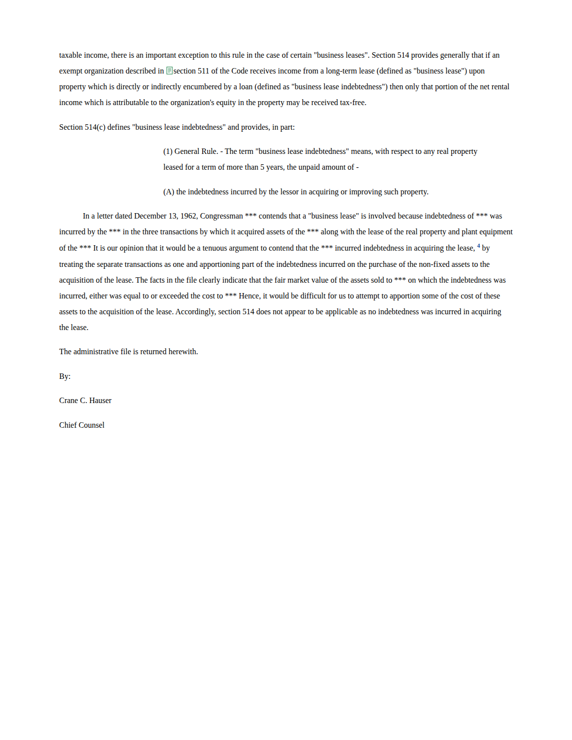taxable income, there is an important exception to this rule in the case of certain "business leases". Section 514 provides generally that if an exempt organization described in section 511 of the Code receives income from a long-term lease (defined as "business lease") upon property which is directly or indirectly encumbered by a loan (defined as "business lease indebtedness") then only that portion of the net rental income which is attributable to the organization's equity in the property may be received tax-free.
Section 514(c) defines "business lease indebtedness" and provides, in part:
(1) General Rule. - The term "business lease indebtedness" means, with respect to any real property leased for a term of more than 5 years, the unpaid amount of -
(A) the indebtedness incurred by the lessor in acquiring or improving such property.
In a letter dated December 13, 1962, Congressman *** contends that a "business lease" is involved because indebtedness of *** was incurred by the *** in the three transactions by which it acquired assets of the *** along with the lease of the real property and plant equipment of the *** It is our opinion that it would be a tenuous argument to contend that the *** incurred indebtedness in acquiring the lease, 4 by treating the separate transactions as one and apportioning part of the indebtedness incurred on the purchase of the non-fixed assets to the acquisition of the lease. The facts in the file clearly indicate that the fair market value of the assets sold to *** on which the indebtedness was incurred, either was equal to or exceeded the cost to *** Hence, it would be difficult for us to attempt to apportion some of the cost of these assets to the acquisition of the lease. Accordingly, section 514 does not appear to be applicable as no indebtedness was incurred in acquiring the lease.
The administrative file is returned herewith.
By:
Crane C. Hauser
Chief Counsel